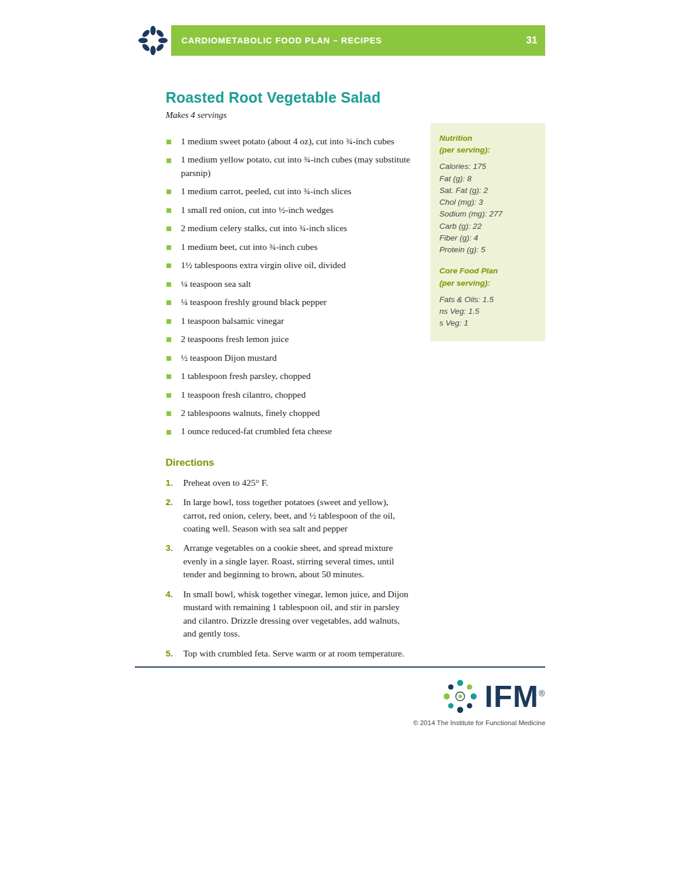Cardiometabolic Food Plan – Recipes 31
Roasted Root Vegetable Salad
Makes 4 servings
1 medium sweet potato (about 4 oz), cut into ¾-inch cubes
1 medium yellow potato, cut into ¾-inch cubes (may substitute parsnip)
1 medium carrot, peeled, cut into ¾-inch slices
1 small red onion, cut into ½-inch wedges
2 medium celery stalks, cut into ¾-inch slices
1 medium beet, cut into ¾-inch cubes
1½ tablespoons extra virgin olive oil, divided
¼ teaspoon sea salt
¼ teaspoon freshly ground black pepper
1 teaspoon balsamic vinegar
2 teaspoons fresh lemon juice
½ teaspoon Dijon mustard
1 tablespoon fresh parsley, chopped
1 teaspoon fresh cilantro, chopped
2 tablespoons walnuts, finely chopped
1 ounce reduced-fat crumbled feta cheese
Directions
Preheat oven to 425° F.
In large bowl, toss together potatoes (sweet and yellow), carrot, red onion, celery, beet, and ½ tablespoon of the oil, coating well. Season with sea salt and pepper
Arrange vegetables on a cookie sheet, and spread mixture evenly in a single layer. Roast, stirring several times, until tender and beginning to brown, about 50 minutes.
In small bowl, whisk together vinegar, lemon juice, and Dijon mustard with remaining 1 tablespoon oil, and stir in parsley and cilantro. Drizzle dressing over vegetables, add walnuts, and gently toss.
Top with crumbled feta. Serve warm or at room temperature.
Nutrition
(per serving):
Calories: 175
Fat (g): 8
Sat. Fat (g): 2
Chol (mg): 3
Sodium (mg): 277
Carb (g): 22
Fiber (g): 4
Protein (g): 5
Core Food Plan
(per serving):
Fats & Oils: 1.5
ns Veg: 1.5
s Veg: 1
IFM®
© 2014 The Institute for Functional Medicine